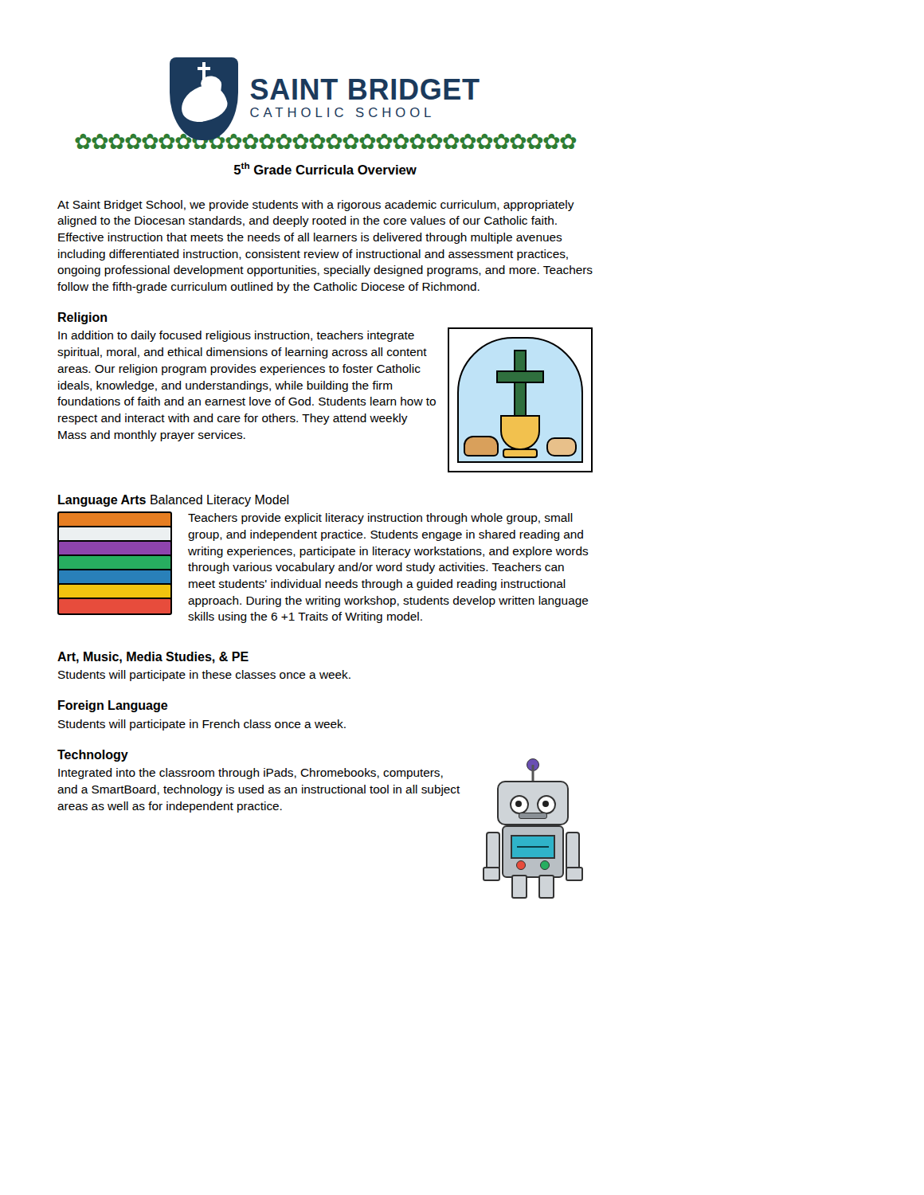SAINT BRIDGET
CATHOLIC SCHOOL
✿✿✿✿✿✿✿✿✿✿✿✿✿✿✿✿✿✿✿✿✿✿✿✿✿✿✿✿✿✿
5th Grade Curricula Overview
At Saint Bridget School, we provide students with a rigorous academic curriculum, appropriately aligned to the Diocesan standards, and deeply rooted in the core values of our Catholic faith. Effective instruction that meets the needs of all learners is delivered through multiple avenues including differentiated instruction, consistent review of instructional and assessment practices, ongoing professional development opportunities, specially designed programs, and more. Teachers follow the fifth-grade curriculum outlined by the Catholic Diocese of Richmond.
Religion
In addition to daily focused religious instruction, teachers integrate spiritual, moral, and ethical dimensions of learning across all content areas. Our religion program provides experiences to foster Catholic ideals, knowledge, and understandings, while building the firm foundations of faith and an earnest love of God. Students learn how to respect and interact with and care for others. They attend weekly Mass and monthly prayer services.
Language Arts Balanced Literacy Model
Teachers provide explicit literacy instruction through whole group, small group, and independent practice. Students engage in shared reading and writing experiences, participate in literacy workstations, and explore words through various vocabulary and/or word study activities. Teachers can meet students' individual needs through a guided reading instructional approach. During the writing workshop, students develop written language skills using the 6 +1 Traits of Writing model.
Art, Music, Media Studies, & PE
Students will participate in these classes once a week.
Foreign Language
Students will participate in French class once a week.
Technology
Integrated into the classroom through iPads, Chromebooks, computers, and a SmartBoard, technology is used as an instructional tool in all subject areas as well as for independent practice.